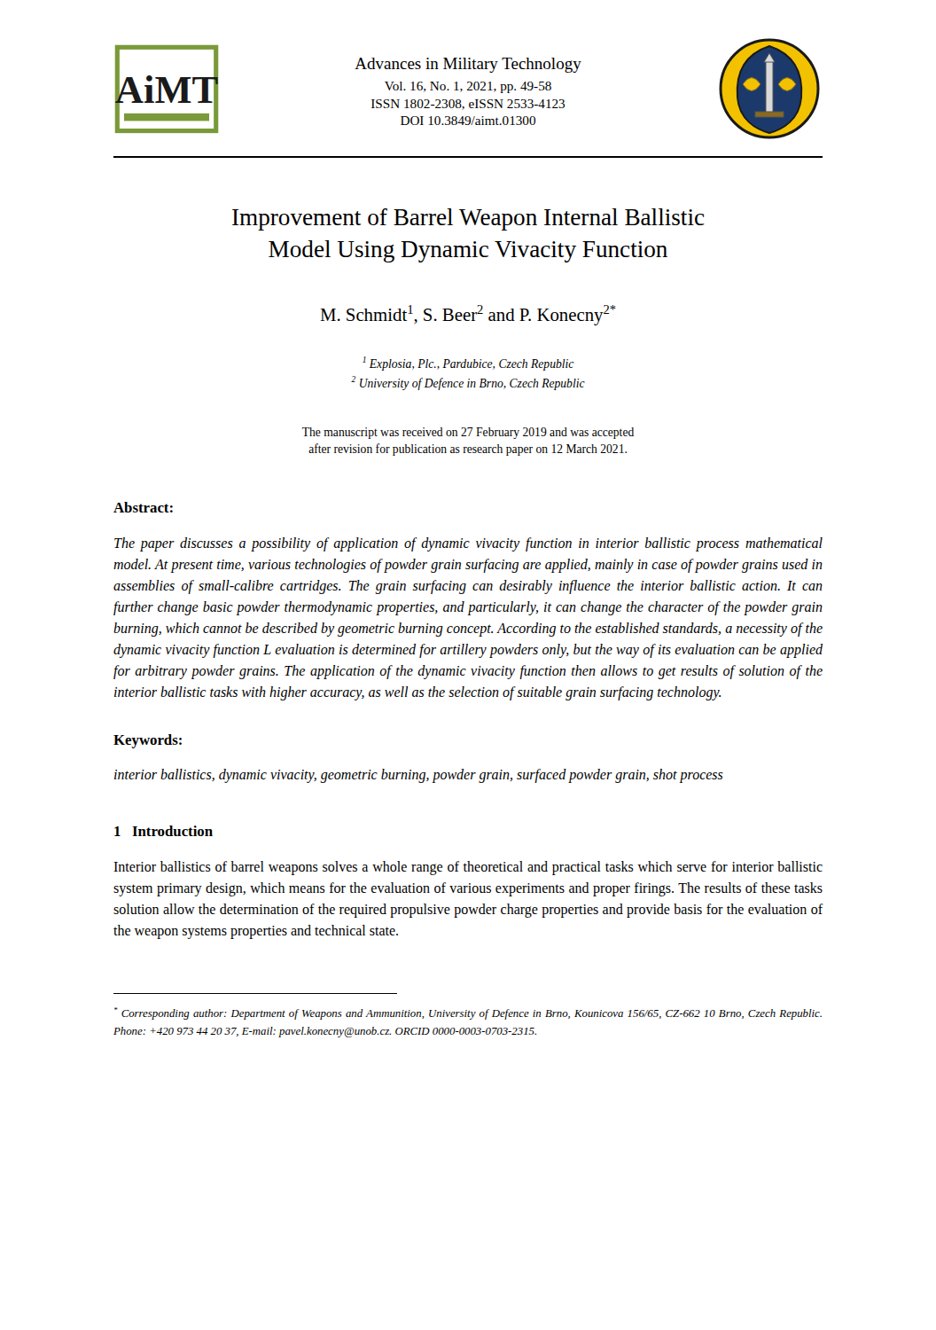AiMT
Advances in Military Technology
Vol. 16, No. 1, 2021, pp. 49-58
ISSN 1802-2308, eISSN 2533-4123
DOI 10.3849/aimt.01300
Improvement of Barrel Weapon Internal Ballistic
Model Using Dynamic Vivacity Function
M. Schmidt1, S. Beer2 and P. Konecny2*
1 Explosia, Plc., Pardubice, Czech Republic
2 University of Defence in Brno, Czech Republic
The manuscript was received on 27 February 2019 and was accepted
after revision for publication as research paper on 12 March 2021.
Abstract:
The paper discusses a possibility of application of dynamic vivacity function in interior ballistic process mathematical model. At present time, various technologies of powder grain surfacing are applied, mainly in case of powder grains used in assemblies of small-calibre cartridges. The grain surfacing can desirably influence the interior ballistic action. It can further change basic powder thermodynamic properties, and particularly, it can change the character of the powder grain burning, which cannot be described by geometric burning concept. According to the established standards, a necessity of the dynamic vivacity function L evaluation is determined for artillery powders only, but the way of its evaluation can be applied for arbitrary powder grains. The application of the dynamic vivacity function then allows to get results of solution of the interior ballistic tasks with higher accuracy, as well as the selection of suitable grain surfacing technology.
Keywords:
interior ballistics, dynamic vivacity, geometric burning, powder grain, surfaced powder grain, shot process
1 Introduction
Interior ballistics of barrel weapons solves a whole range of theoretical and practical tasks which serve for interior ballistic system primary design, which means for the evaluation of various experiments and proper firings. The results of these tasks solution allow the determination of the required propulsive powder charge properties and provide basis for the evaluation of the weapon systems properties and technical state.
* Corresponding author: Department of Weapons and Ammunition, University of Defence in Brno, Kounicova 156/65, CZ-662 10 Brno, Czech Republic. Phone: +420 973 44 20 37, E‑mail: pavel.konecny@unob.cz. ORCID 0000-0003-0703-2315.